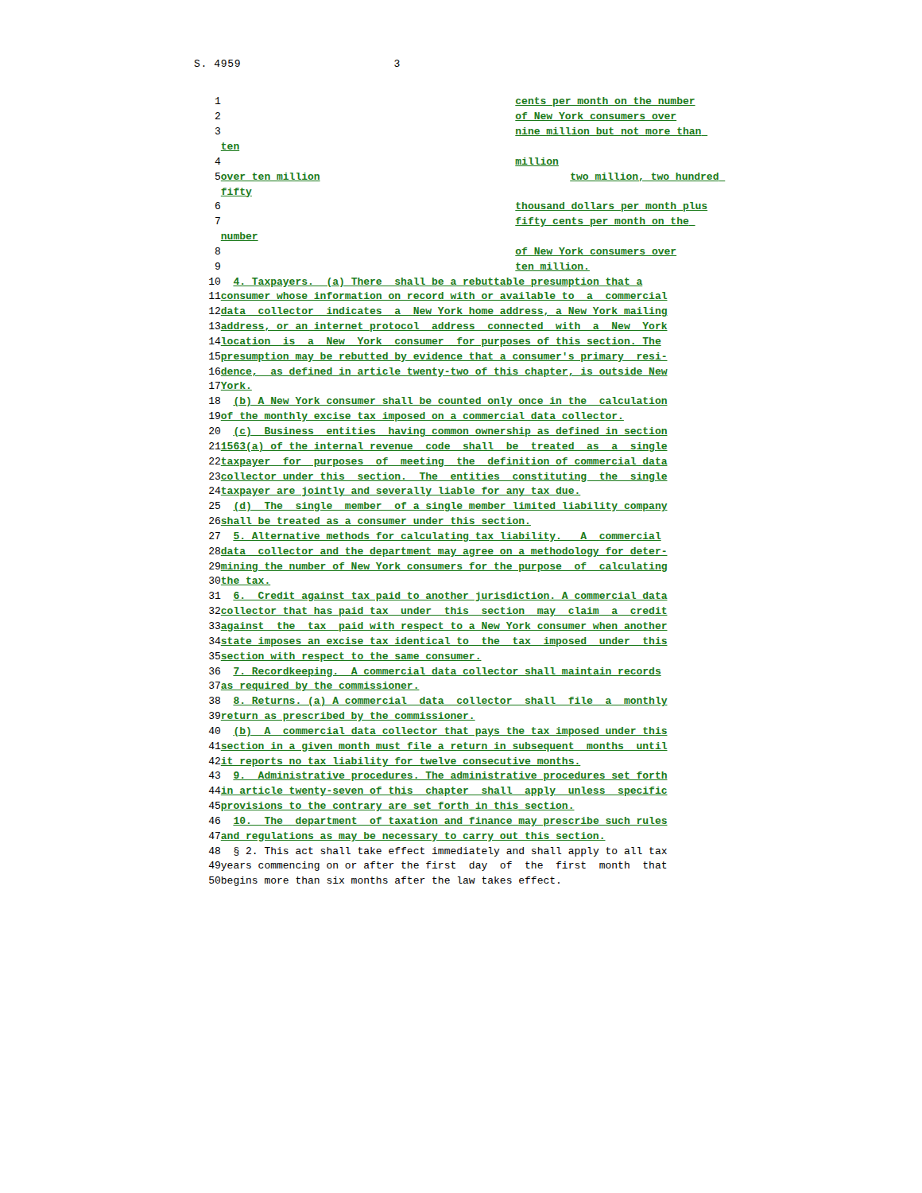S. 4959 3
| 1 | cents per month on the number |
| 2 | of New York consumers over |
| 3 | nine million but not more than ten |
| 4 | million |
| 5 | over ten million two million, two hundred fifty |
| 6 | thousand dollars per month plus |
| 7 | fifty cents per month on the number |
| 8 | of New York consumers over |
| 9 | ten million. |
| 10 | 4. Taxpayers. (a) There shall be a rebuttable presumption that a |
| 11 | consumer whose information on record with or available to a commercial |
| 12 | data collector indicates a New York home address, a New York mailing |
| 13 | address, or an internet protocol address connected with a New York |
| 14 | location is a New York consumer for purposes of this section. The |
| 15 | presumption may be rebutted by evidence that a consumer's primary resi- |
| 16 | dence, as defined in article twenty-two of this chapter, is outside New |
| 17 | York. |
| 18 | (b) A New York consumer shall be counted only once in the calculation |
| 19 | of the monthly excise tax imposed on a commercial data collector. |
| 20 | (c) Business entities having common ownership as defined in section |
| 21 | 1563(a) of the internal revenue code shall be treated as a single |
| 22 | taxpayer for purposes of meeting the definition of commercial data |
| 23 | collector under this section. The entities constituting the single |
| 24 | taxpayer are jointly and severally liable for any tax due. |
| 25 | (d) The single member of a single member limited liability company |
| 26 | shall be treated as a consumer under this section. |
| 27 | 5. Alternative methods for calculating tax liability. A commercial |
| 28 | data collector and the department may agree on a methodology for deter- |
| 29 | mining the number of New York consumers for the purpose of calculating |
| 30 | the tax. |
| 31 | 6. Credit against tax paid to another jurisdiction. A commercial data |
| 32 | collector that has paid tax under this section may claim a credit |
| 33 | against the tax paid with respect to a New York consumer when another |
| 34 | state imposes an excise tax identical to the tax imposed under this |
| 35 | section with respect to the same consumer. |
| 36 | 7. Recordkeeping. A commercial data collector shall maintain records |
| 37 | as required by the commissioner. |
| 38 | 8. Returns. (a) A commercial data collector shall file a monthly |
| 39 | return as prescribed by the commissioner. |
| 40 | (b) A commercial data collector that pays the tax imposed under this |
| 41 | section in a given month must file a return in subsequent months until |
| 42 | it reports no tax liability for twelve consecutive months. |
| 43 | 9. Administrative procedures. The administrative procedures set forth |
| 44 | in article twenty-seven of this chapter shall apply unless specific |
| 45 | provisions to the contrary are set forth in this section. |
| 46 | 10. The department of taxation and finance may prescribe such rules |
| 47 | and regulations as may be necessary to carry out this section. |
| 48 | § 2. This act shall take effect immediately and shall apply to all tax |
| 49 | years commencing on or after the first day of the first month that |
| 50 | begins more than six months after the law takes effect. |